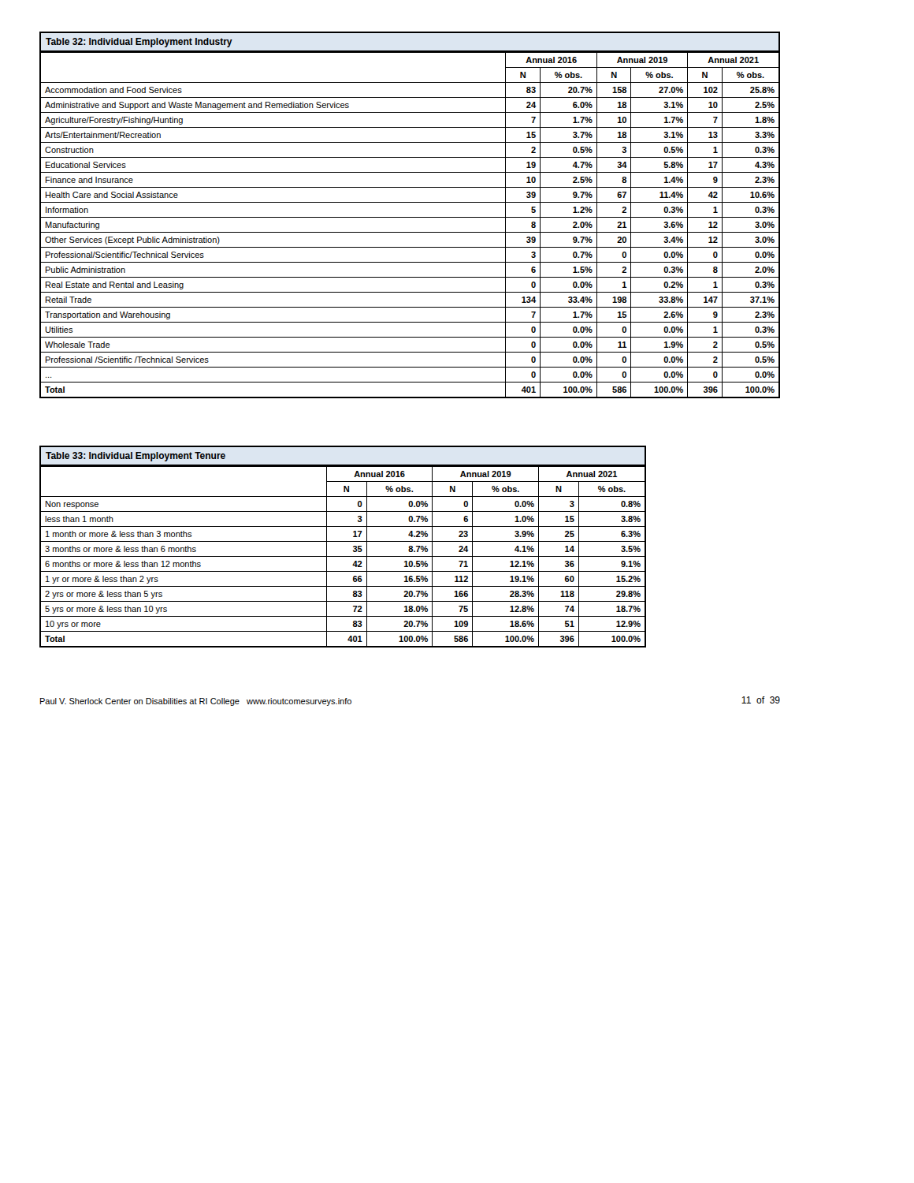Table 32: Individual Employment Industry
| | Annual 2016 | Annual 2019 | Annual 2021 |
| --- | --- | --- | --- |
| N | % obs. | N | % obs. | N | % obs. |
| Accommodation and Food Services | 83 | 20.7% | 158 | 27.0% | 102 | 25.8% |
| Administrative and Support and Waste Management and Remediation Services | 24 | 6.0% | 18 | 3.1% | 10 | 2.5% |
| Agriculture/Forestry/Fishing/Hunting | 7 | 1.7% | 10 | 1.7% | 7 | 1.8% |
| Arts/Entertainment/Recreation | 15 | 3.7% | 18 | 3.1% | 13 | 3.3% |
| Construction | 2 | 0.5% | 3 | 0.5% | 1 | 0.3% |
| Educational Services | 19 | 4.7% | 34 | 5.8% | 17 | 4.3% |
| Finance and Insurance | 10 | 2.5% | 8 | 1.4% | 9 | 2.3% |
| Health Care and Social Assistance | 39 | 9.7% | 67 | 11.4% | 42 | 10.6% |
| Information | 5 | 1.2% | 2 | 0.3% | 1 | 0.3% |
| Manufacturing | 8 | 2.0% | 21 | 3.6% | 12 | 3.0% |
| Other Services (Except Public Administration) | 39 | 9.7% | 20 | 3.4% | 12 | 3.0% |
| Professional/Scientific/Technical Services | 3 | 0.7% | 0 | 0.0% | 0 | 0.0% |
| Public Administration | 6 | 1.5% | 2 | 0.3% | 8 | 2.0% |
| Real Estate and Rental and Leasing | 0 | 0.0% | 1 | 0.2% | 1 | 0.3% |
| Retail Trade | 134 | 33.4% | 198 | 33.8% | 147 | 37.1% |
| Transportation and Warehousing | 7 | 1.7% | 15 | 2.6% | 9 | 2.3% |
| Utilities | 0 | 0.0% | 0 | 0.0% | 1 | 0.3% |
| Wholesale Trade | 0 | 0.0% | 11 | 1.9% | 2 | 0.5% |
| Professional /Scientific /Technical Services | 0 | 0.0% | 0 | 0.0% | 2 | 0.5% |
| ... | 0 | 0.0% | 0 | 0.0% | 0 | 0.0% |
| Total | 401 | 100.0% | 586 | 100.0% | 396 | 100.0% |
Table 33: Individual Employment Tenure
| | Annual 2016 | Annual 2019 | Annual 2021 |
| --- | --- | --- | --- |
| N | % obs. | N | % obs. | N | % obs. |
| Non response | 0 | 0.0% | 0 | 0.0% | 3 | 0.8% |
| less than 1 month | 3 | 0.7% | 6 | 1.0% | 15 | 3.8% |
| 1 month or more & less than 3 months | 17 | 4.2% | 23 | 3.9% | 25 | 6.3% |
| 3 months or more & less than 6 months | 35 | 8.7% | 24 | 4.1% | 14 | 3.5% |
| 6 months or more & less than 12 months | 42 | 10.5% | 71 | 12.1% | 36 | 9.1% |
| 1 yr or more & less than 2 yrs | 66 | 16.5% | 112 | 19.1% | 60 | 15.2% |
| 2 yrs or more & less than 5 yrs | 83 | 20.7% | 166 | 28.3% | 118 | 29.8% |
| 5 yrs or more & less than 10 yrs | 72 | 18.0% | 75 | 12.8% | 74 | 18.7% |
| 10 yrs or more | 83 | 20.7% | 109 | 18.6% | 51 | 12.9% |
| Total | 401 | 100.0% | 586 | 100.0% | 396 | 100.0% |
Paul V. Sherlock Center on Disabilities at RI College www.rioutcomesurveys.info
11 of 39